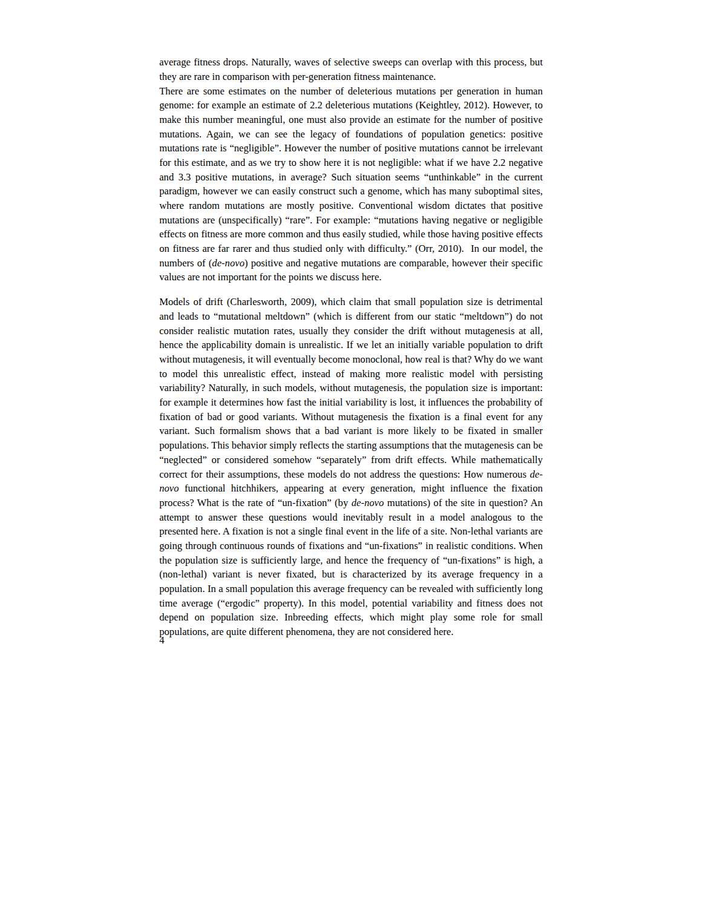average fitness drops. Naturally, waves of selective sweeps can overlap with this process, but they are rare in comparison with per-generation fitness maintenance.
There are some estimates on the number of deleterious mutations per generation in human genome: for example an estimate of 2.2 deleterious mutations (Keightley, 2012). However, to make this number meaningful, one must also provide an estimate for the number of positive mutations. Again, we can see the legacy of foundations of population genetics: positive mutations rate is “negligible”. However the number of positive mutations cannot be irrelevant for this estimate, and as we try to show here it is not negligible: what if we have 2.2 negative and 3.3 positive mutations, in average? Such situation seems “unthinkable” in the current paradigm, however we can easily construct such a genome, which has many suboptimal sites, where random mutations are mostly positive. Conventional wisdom dictates that positive mutations are (unspecifically) “rare”. For example: “mutations having negative or negligible effects on fitness are more common and thus easily studied, while those having positive effects on fitness are far rarer and thus studied only with difficulty.” (Orr, 2010). In our model, the numbers of (de-novo) positive and negative mutations are comparable, however their specific values are not important for the points we discuss here.
Models of drift (Charlesworth, 2009), which claim that small population size is detrimental and leads to “mutational meltdown” (which is different from our static “meltdown”) do not consider realistic mutation rates, usually they consider the drift without mutagenesis at all, hence the applicability domain is unrealistic. If we let an initially variable population to drift without mutagenesis, it will eventually become monoclonal, how real is that? Why do we want to model this unrealistic effect, instead of making more realistic model with persisting variability? Naturally, in such models, without mutagenesis, the population size is important: for example it determines how fast the initial variability is lost, it influences the probability of fixation of bad or good variants. Without mutagenesis the fixation is a final event for any variant. Such formalism shows that a bad variant is more likely to be fixated in smaller populations. This behavior simply reflects the starting assumptions that the mutagenesis can be “neglected” or considered somehow “separately” from drift effects. While mathematically correct for their assumptions, these models do not address the questions: How numerous de-novo functional hitchhikers, appearing at every generation, might influence the fixation process? What is the rate of “un-fixation” (by de-novo mutations) of the site in question? An attempt to answer these questions would inevitably result in a model analogous to the presented here. A fixation is not a single final event in the life of a site. Non-lethal variants are going through continuous rounds of fixations and “un-fixations” in realistic conditions. When the population size is sufficiently large, and hence the frequency of “un-fixations” is high, a (non-lethal) variant is never fixated, but is characterized by its average frequency in a population. In a small population this average frequency can be revealed with sufficiently long time average (“ergodic” property). In this model, potential variability and fitness does not depend on population size. Inbreeding effects, which might play some role for small populations, are quite different phenomena, they are not considered here.
4